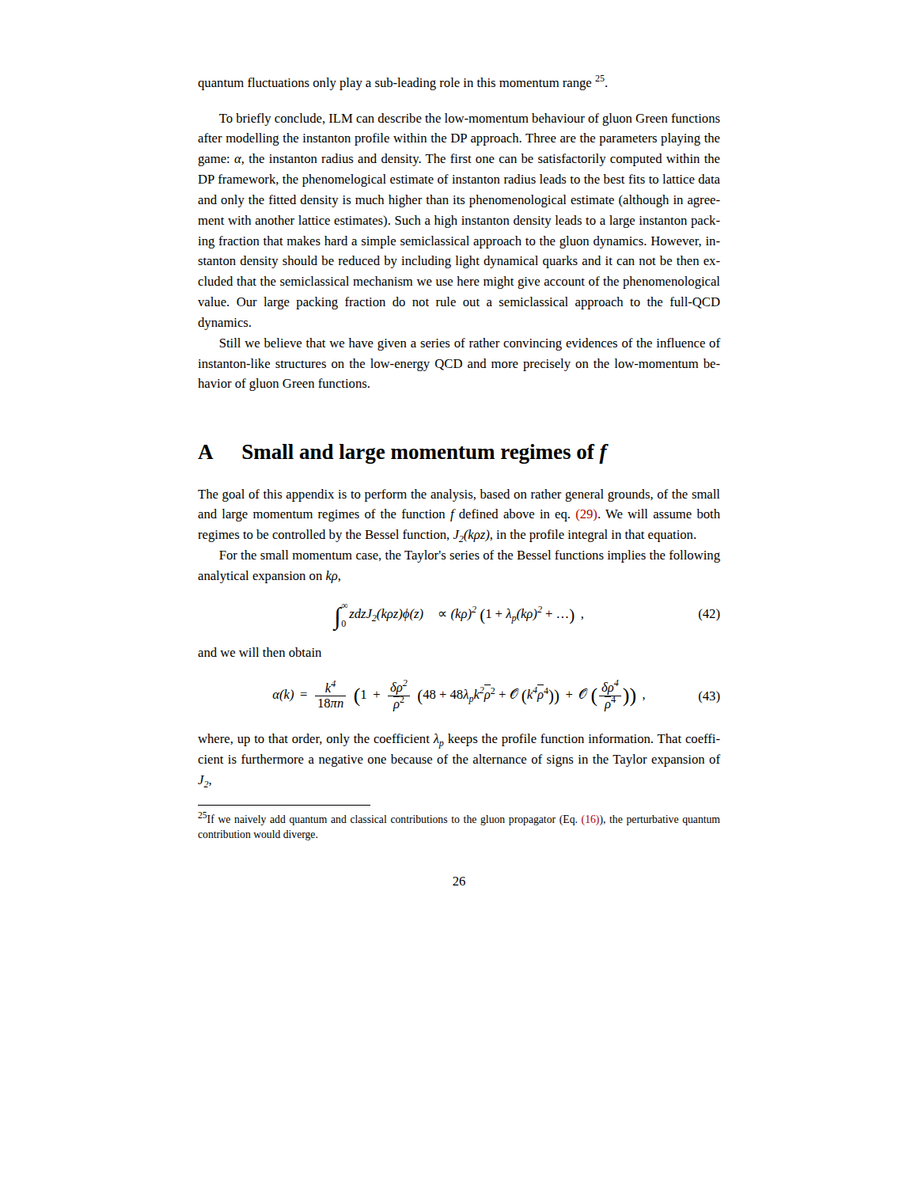quantum fluctuations only play a sub-leading role in this momentum range 25.
To briefly conclude, ILM can describe the low-momentum behaviour of gluon Green functions after modelling the instanton profile within the DP approach. Three are the parameters playing the game: α, the instanton radius and density. The first one can be satisfactorily computed within the DP framework, the phenomelogical estimate of instanton radius leads to the best fits to lattice data and only the fitted density is much higher than its phenomenological estimate (although in agreement with another lattice estimates). Such a high instanton density leads to a large instanton packing fraction that makes hard a simple semiclassical approach to the gluon dynamics. However, instanton density should be reduced by including light dynamical quarks and it can not be then excluded that the semiclassical mechanism we use here might give account of the phenomenological value. Our large packing fraction do not rule out a semiclassical approach to the full-QCD dynamics.
Still we believe that we have given a series of rather convincing evidences of the influence of instanton-like structures on the low-energy QCD and more precisely on the low-momentum behavior of gluon Green functions.
ASmall and large momentum regimes of f
The goal of this appendix is to perform the analysis, based on rather general grounds, of the small and large momentum regimes of the function f defined above in eq. (29). We will assume both regimes to be controlled by the Bessel function, J2(kρz), in the profile integral in that equation.
For the small momentum case, the Taylor's series of the Bessel functions implies the following analytical expansion on kρ,
∫∞0 zdzJ2(kρz)ϕ(z) ∝ (kρ)2 (1 + λp(kρ)2 + …) , (42)
and we will then obtain
α(k) = k418πn (1 + δρ2 ρ 2 (48 + 48λpk2 ρ 2 + 𝒪 (k4 ρ 4)) + 𝒪 (δρ4 ρ 4)) , (43)
where, up to that order, only the coefficient λp keeps the profile function information. That coefficient is furthermore a negative one because of the alternance of signs in the Taylor expansion of J2,
25If we naively add quantum and classical contributions to the gluon propagator (Eq. (16)), the perturbative quantum contribution would diverge.
26